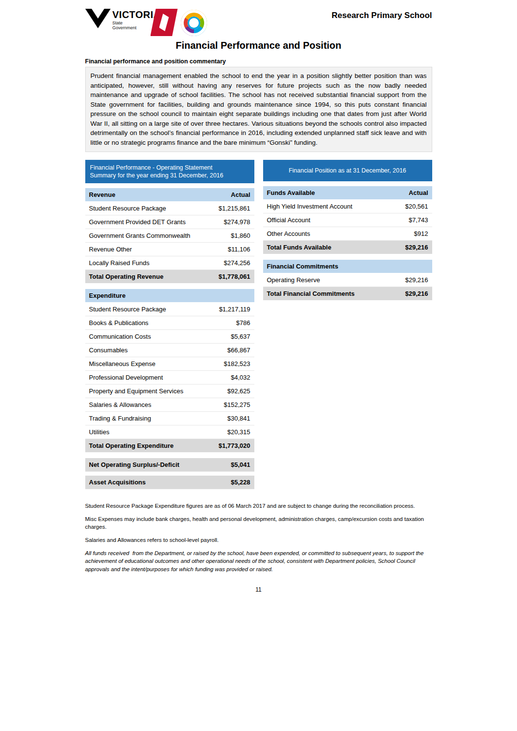VICTORIA
State
Government
Research Primary School
Financial Performance and Position
Financial performance and position commentary
Prudent financial management enabled the school to end the year in a position slightly better position than was anticipated, however, still without having any reserves for future projects such as the now badly needed maintenance and upgrade of school facilities. The school has not received substantial financial support from the State government for facilities, building and grounds maintenance since 1994, so this puts constant financial pressure on the school council to maintain eight separate buildings including one that dates from just after World War II, all sitting on a large site of over three hectares. Various situations beyond the schools control also impacted detrimentally on the school’s financial performance in 2016, including extended unplanned staff sick leave and with little or no strategic programs finance and the bare minimum “Gonski” funding.
Financial Performance - Operating Statement
Summary for the year ending 31 December, 2016
| Revenue | Actual |
| --- | --- |
| Student Resource Package | $1,215,861 |
| Government Provided DET Grants | $274,978 |
| Government Grants Commonwealth | $1,860 |
| Revenue Other | $11,106 |
| Locally Raised Funds | $274,256 |
| Total Operating Revenue | $1,778,061 |
| Expenditure | |
| --- | --- |
| Student Resource Package | $1,217,119 |
| Books & Publications | $786 |
| Communication Costs | $5,637 |
| Consumables | $66,867 |
| Miscellaneous Expense | $182,523 |
| Professional Development | $4,032 |
| Property and Equipment Services | $92,625 |
| Salaries & Allowances | $152,275 |
| Trading & Fundraising | $30,841 |
| Utilities | $20,315 |
| Total Operating Expenditure | $1,773,020 |
| Net Operating Surplus/-Deficit | $5,041 |
| Asset Acquisitions | $5,228 |
Financial Position as at 31 December, 2016
| Funds Available | Actual |
| --- | --- |
| High Yield Investment Account | $20,561 |
| Official Account | $7,743 |
| Other Accounts | $912 |
| Total Funds Available | $29,216 |
| Financial Commitments | |
| --- | --- |
| Operating Reserve | $29,216 |
| Total Financial Commitments | $29,216 |
Student Resource Package Expenditure figures are as of 06 March 2017 and are subject to change during the reconciliation process.
Misc Expenses may include bank charges, health and personal development, administration charges, camp/excursion costs and taxation charges.
Salaries and Allowances refers to school-level payroll.
All funds received from the Department, or raised by the school, have been expended, or committed to subsequent years, to support the achievement of educational outcomes and other operational needs of the school, consistent with Department policies, School Council approvals and the intent/purposes for which funding was provided or raised.
11